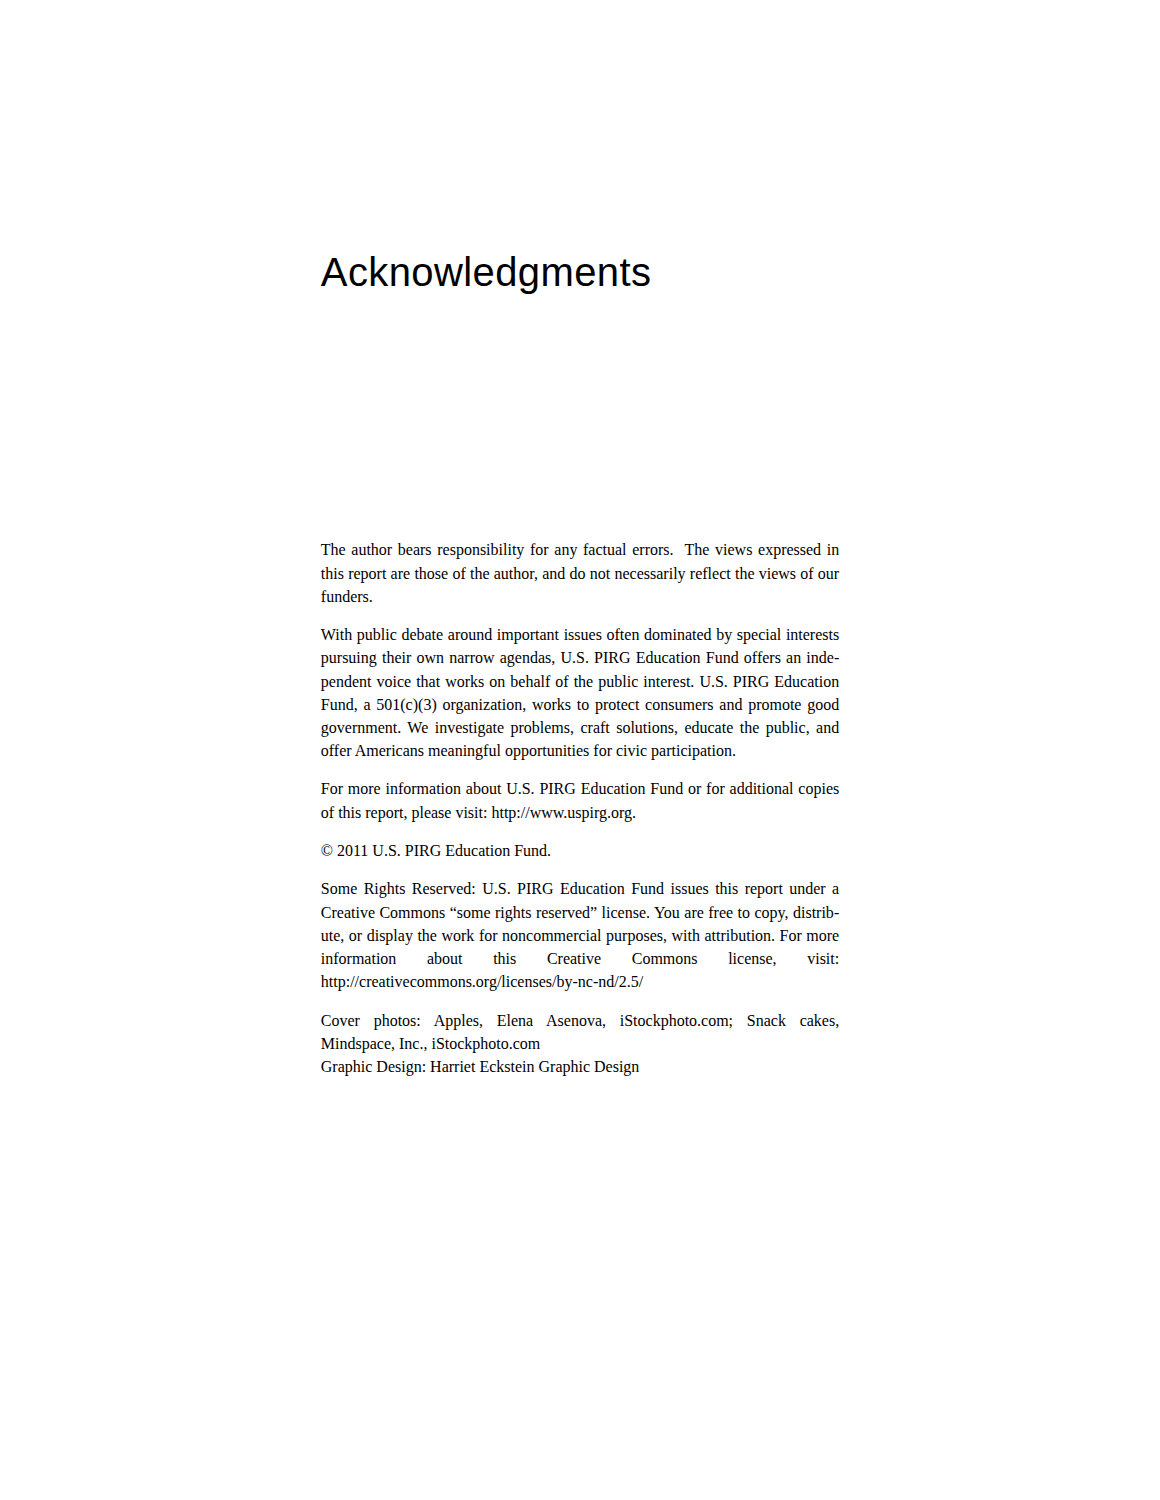Acknowledgments
The author bears responsibility for any factual errors. The views expressed in this report are those of the author, and do not necessarily reflect the views of our funders.
With public debate around important issues often dominated by special interests pursuing their own narrow agendas, U.S. PIRG Education Fund offers an independent voice that works on behalf of the public interest. U.S. PIRG Education Fund, a 501(c)(3) organization, works to protect consumers and promote good government. We investigate problems, craft solutions, educate the public, and offer Americans meaningful opportunities for civic participation.
For more information about U.S. PIRG Education Fund or for additional copies of this report, please visit: http://www.uspirg.org.
© 2011 U.S. PIRG Education Fund.
Some Rights Reserved: U.S. PIRG Education Fund issues this report under a Creative Commons “some rights reserved” license. You are free to copy, distribute, or display the work for noncommercial purposes, with attribution. For more information about this Creative Commons license, visit: http://creativecommons.org/licenses/by-nc-nd/2.5/
Cover photos: Apples, Elena Asenova, iStockphoto.com; Snack cakes, Mindspace, Inc., iStockphoto.com
Graphic Design: Harriet Eckstein Graphic Design